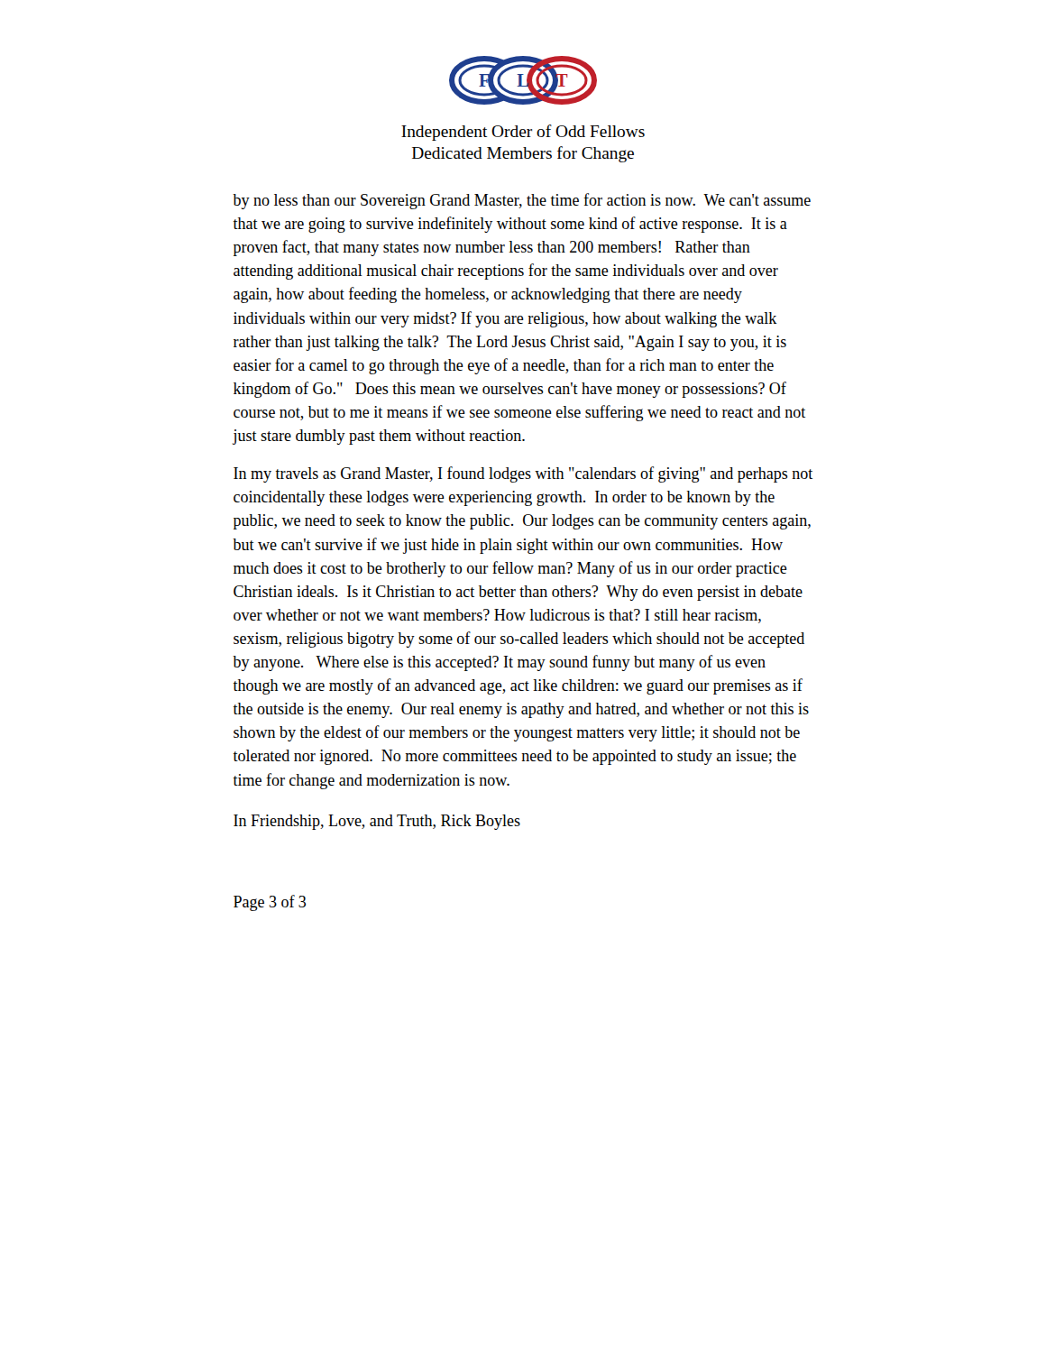F L T
Independent Order of Odd Fellows
Dedicated Members for Change
by no less than our Sovereign Grand Master, the time for action is now. We can't assume that we are going to survive indefinitely without some kind of active response. It is a proven fact, that many states now number less than 200 members! Rather than attending additional musical chair receptions for the same individuals over and over again, how about feeding the homeless, or acknowledging that there are needy individuals within our very midst? If you are religious, how about walking the walk rather than just talking the talk? The Lord Jesus Christ said, "Again I say to you, it is easier for a camel to go through the eye of a needle, than for a rich man to enter the kingdom of Go." Does this mean we ourselves can't have money or possessions? Of course not, but to me it means if we see someone else suffering we need to react and not just stare dumbly past them without reaction.
In my travels as Grand Master, I found lodges with "calendars of giving" and perhaps not coincidentally these lodges were experiencing growth. In order to be known by the public, we need to seek to know the public. Our lodges can be community centers again, but we can't survive if we just hide in plain sight within our own communities. How much does it cost to be brotherly to our fellow man? Many of us in our order practice Christian ideals. Is it Christian to act better than others? Why do even persist in debate over whether or not we want members? How ludicrous is that? I still hear racism, sexism, religious bigotry by some of our so-called leaders which should not be accepted by anyone. Where else is this accepted? It may sound funny but many of us even though we are mostly of an advanced age, act like children: we guard our premises as if the outside is the enemy. Our real enemy is apathy and hatred, and whether or not this is shown by the eldest of our members or the youngest matters very little; it should not be tolerated nor ignored. No more committees need to be appointed to study an issue; the time for change and modernization is now.
In Friendship, Love, and Truth, Rick Boyles
Page 3 of 3